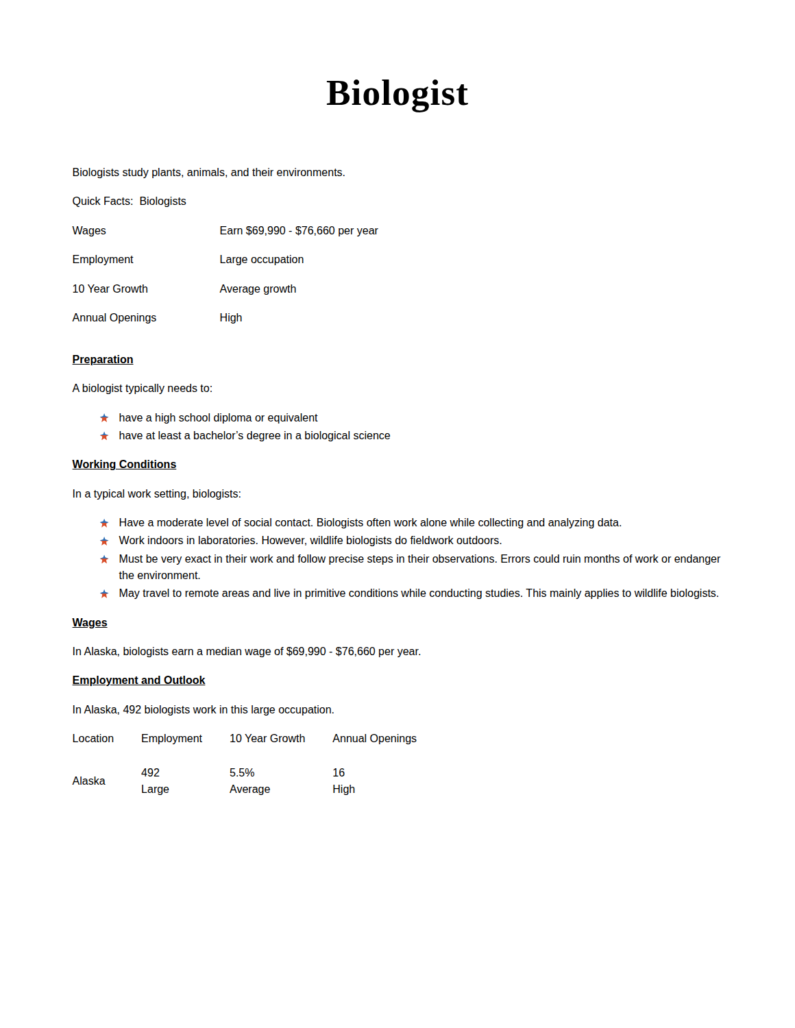Biologist
Biologists study plants, animals, and their environments.
Quick Facts: Biologists
| Wages | Earn $69,990 - $76,660 per year |
| Employment | Large occupation |
| 10 Year Growth | Average growth |
| Annual Openings | High |
Preparation
A biologist typically needs to:
have a high school diploma or equivalent
have at least a bachelor’s degree in a biological science
Working Conditions
In a typical work setting, biologists:
Have a moderate level of social contact. Biologists often work alone while collecting and analyzing data.
Work indoors in laboratories. However, wildlife biologists do fieldwork outdoors.
Must be very exact in their work and follow precise steps in their observations. Errors could ruin months of work or endanger the environment.
May travel to remote areas and live in primitive conditions while conducting studies. This mainly applies to wildlife biologists.
Wages
In Alaska, biologists earn a median wage of $69,990 - $76,660 per year.
Employment and Outlook
In Alaska, 492 biologists work in this large occupation.
| Location | Employment | 10 Year Growth | Annual Openings |
| --- | --- | --- | --- |
| Alaska | 492 Large | 5.5% Average | 16 High |